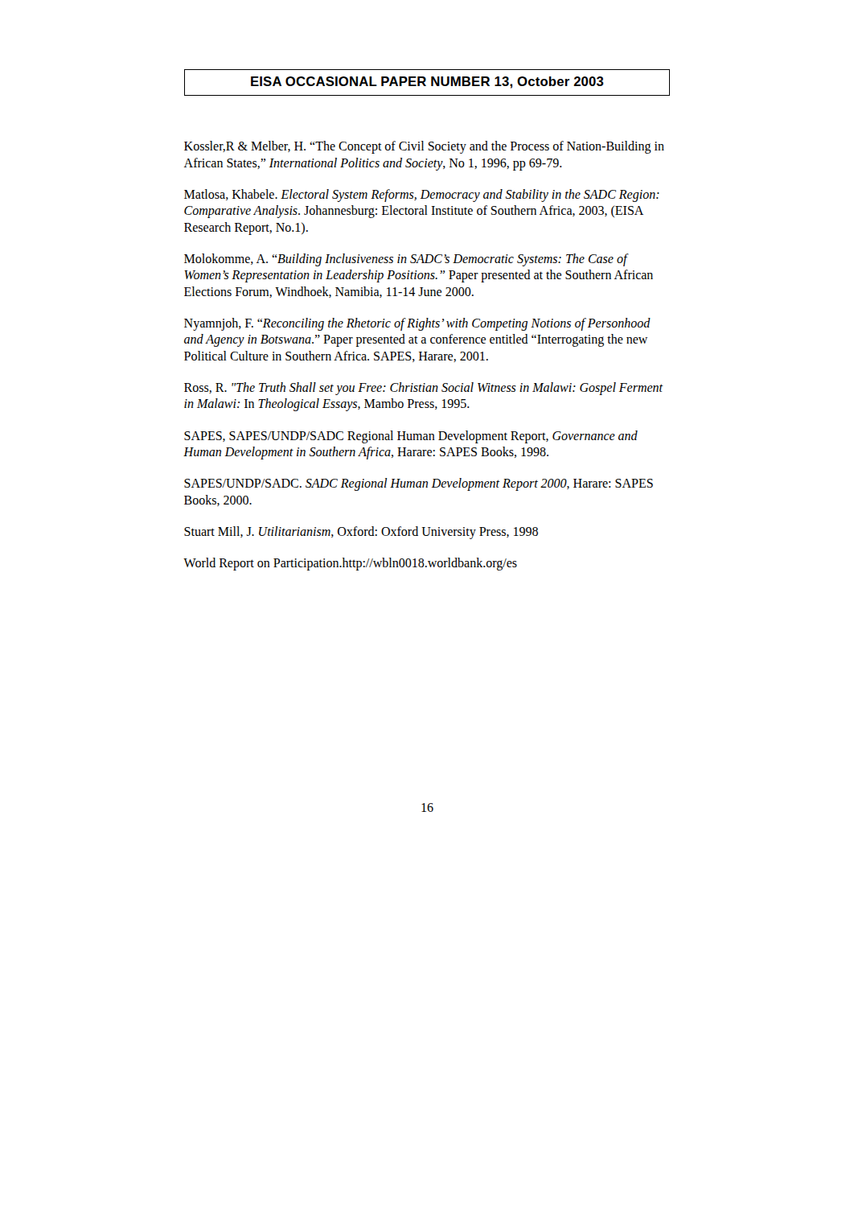EISA OCCASIONAL PAPER NUMBER 13, October 2003
Kossler,R & Melber, H. “The Concept of Civil Society and the Process of Nation-Building in African States,” International Politics and Society, No 1, 1996, pp 69-79.
Matlosa, Khabele. Electoral System Reforms, Democracy and Stability in the SADC Region: Comparative Analysis. Johannesburg: Electoral Institute of Southern Africa, 2003, (EISA Research Report, No.1).
Molokomme, A. “Building Inclusiveness in SADC’s Democratic Systems: The Case of Women’s Representation in Leadership Positions.” Paper presented at the Southern African Elections Forum, Windhoek, Namibia, 11-14 June 2000.
Nyamnjoh, F. “Reconciling the Rhetoric of Rights’ with Competing Notions of Personhood and Agency in Botswana.” Paper presented at a conference entitled “Interrogating the new Political Culture in Southern Africa. SAPES, Harare, 2001.
Ross, R. "The Truth Shall set you Free: Christian Social Witness in Malawi: Gospel Ferment in Malawi: In Theological Essays, Mambo Press, 1995.
SAPES, SAPES/UNDP/SADC Regional Human Development Report, Governance and Human Development in Southern Africa, Harare: SAPES Books, 1998.
SAPES/UNDP/SADC. SADC Regional Human Development Report 2000, Harare: SAPES Books, 2000.
Stuart Mill, J. Utilitarianism, Oxford: Oxford University Press, 1998
World Report on Participation.http://wbln0018.worldbank.org/es
16